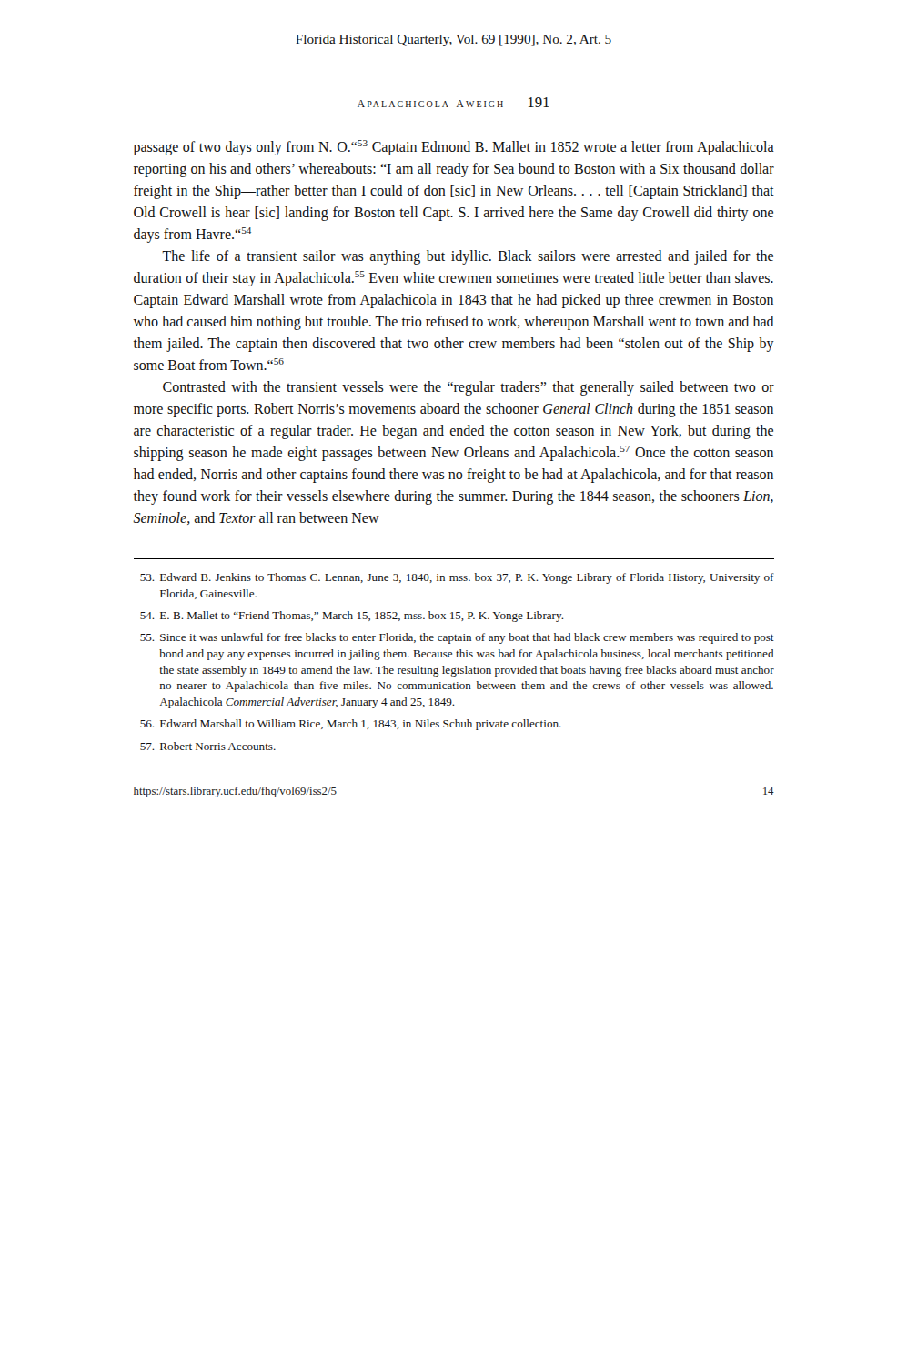Florida Historical Quarterly, Vol. 69 [1990], No. 2, Art. 5
APALACHICOLA AWEIGH 191
passage of two days only from N. O.“53 Captain Edmond B. Mallet in 1852 wrote a letter from Apalachicola reporting on his and others’ whereabouts: “I am all ready for Sea bound to Boston with a Six thousand dollar freight in the Ship—rather better than I could of don [sic] in New Orleans. . . . tell [Captain Strickland] that Old Crowell is hear [sic] landing for Boston tell Capt. S. I arrived here the Same day Crowell did thirty one days from Havre.“54
The life of a transient sailor was anything but idyllic. Black sailors were arrested and jailed for the duration of their stay in Apalachicola.55 Even white crewmen sometimes were treated little better than slaves. Captain Edward Marshall wrote from Apalachicola in 1843 that he had picked up three crewmen in Boston who had caused him nothing but trouble. The trio refused to work, whereupon Marshall went to town and had them jailed. The captain then discovered that two other crew members had been “stolen out of the Ship by some Boat from Town.“56
Contrasted with the transient vessels were the “regular traders” that generally sailed between two or more specific ports. Robert Norris’s movements aboard the schooner General Clinch during the 1851 season are characteristic of a regular trader. He began and ended the cotton season in New York, but during the shipping season he made eight passages between New Orleans and Apalachicola.57 Once the cotton season had ended, Norris and other captains found there was no freight to be had at Apalachicola, and for that reason they found work for their vessels elsewhere during the summer. During the 1844 season, the schooners Lion, Seminole, and Textor all ran between New
53. Edward B. Jenkins to Thomas C. Lennan, June 3, 1840, in mss. box 37, P. K. Yonge Library of Florida History, University of Florida, Gainesville.
54. E. B. Mallet to “Friend Thomas,” March 15, 1852, mss. box 15, P. K. Yonge Library.
55. Since it was unlawful for free blacks to enter Florida, the captain of any boat that had black crew members was required to post bond and pay any expenses incurred in jailing them. Because this was bad for Apalachicola business, local merchants petitioned the state assembly in 1849 to amend the law. The resulting legislation provided that boats having free blacks aboard must anchor no nearer to Apalachicola than five miles. No communication between them and the crews of other vessels was allowed. Apalachicola Commercial Advertiser, January 4 and 25, 1849.
56. Edward Marshall to William Rice, March 1, 1843, in Niles Schuh private collection.
57. Robert Norris Accounts.
https://stars.library.ucf.edu/fhq/vol69/iss2/5 14